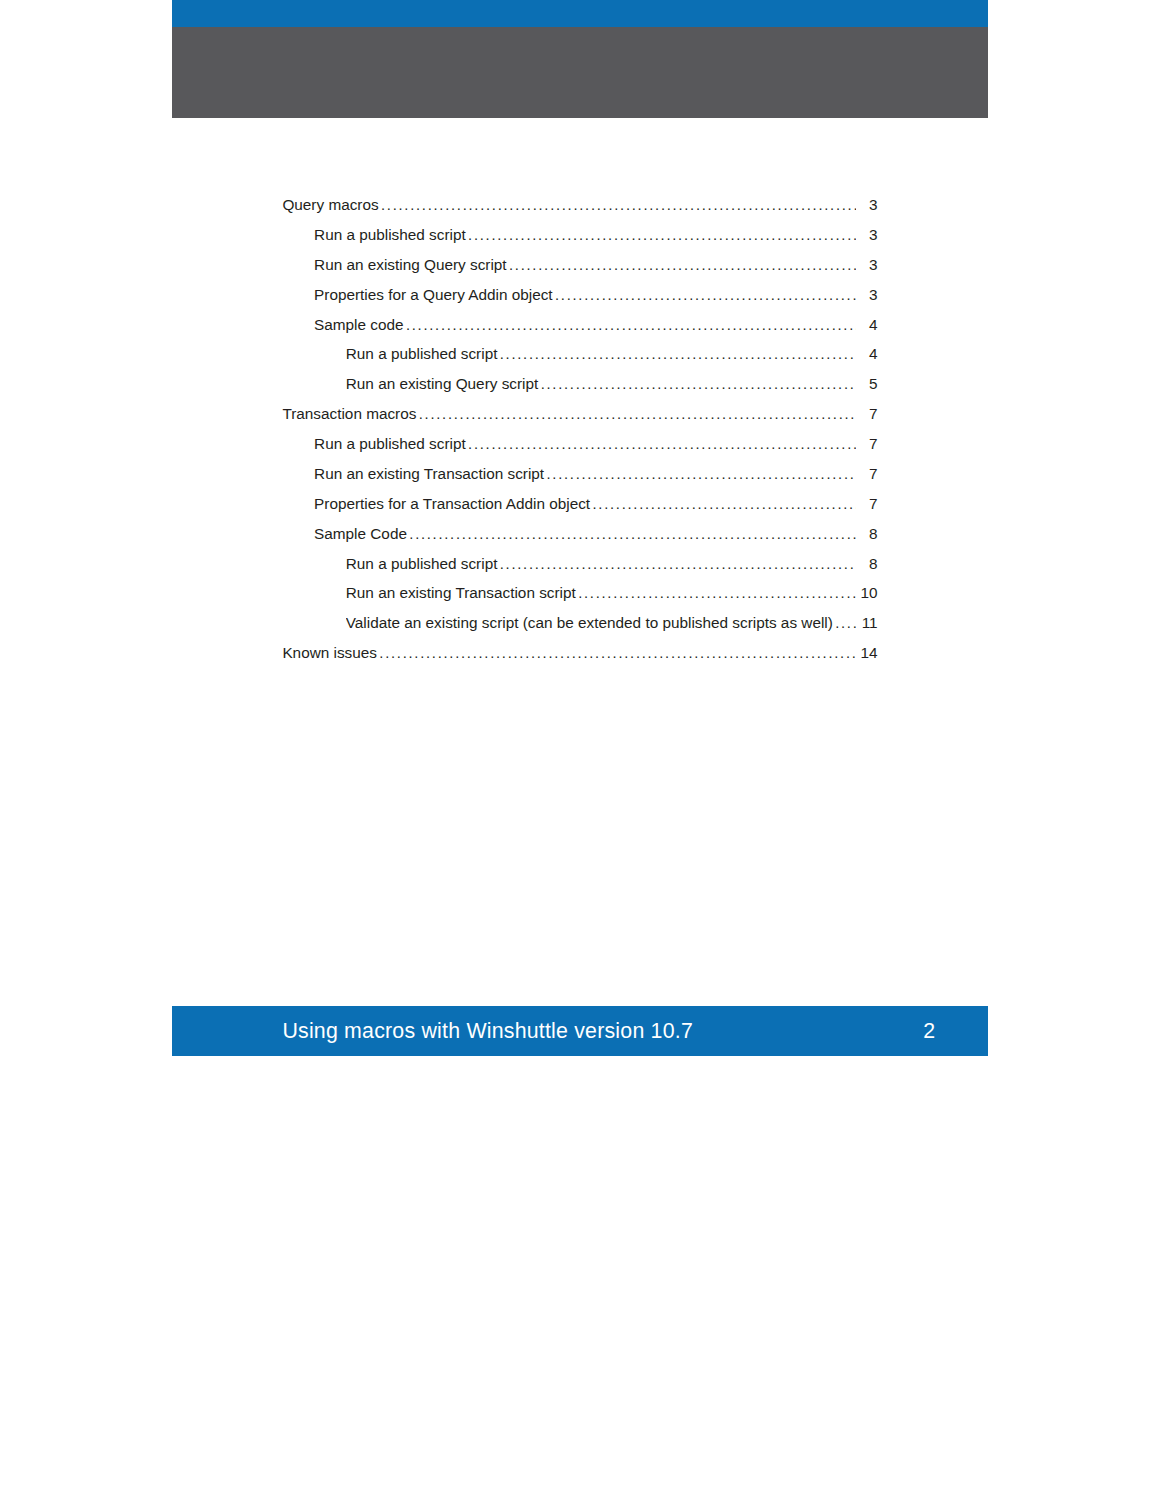Query macros ........................................................................................................................................... 3
Run a published script ....................................................................................................................... 3
Run an existing Query script ............................................................................................................. 3
Properties for a Query Addin object ..................................................................................................... 3
Sample code ................................................................................................................................. 4
Run a published script ..................................................................................................................... 4
Run an existing Query script ....................................................................................................... 5
Transaction macros ............................................................................................................................. 7
Run a published script ....................................................................................................................... 7
Run an existing Transaction script ....................................................................................................... 7
Properties for a Transaction Addin object .......................................................................................... 7
Sample Code ................................................................................................................................. 8
Run a published script ..................................................................................................................... 8
Run an existing Transaction script ............................................................................................. 10
Validate an existing script (can be extended to published scripts as well) ................................... 11
Known issues ......................................................................................................................................... 14
Using macros with Winshuttle version 10.7 2